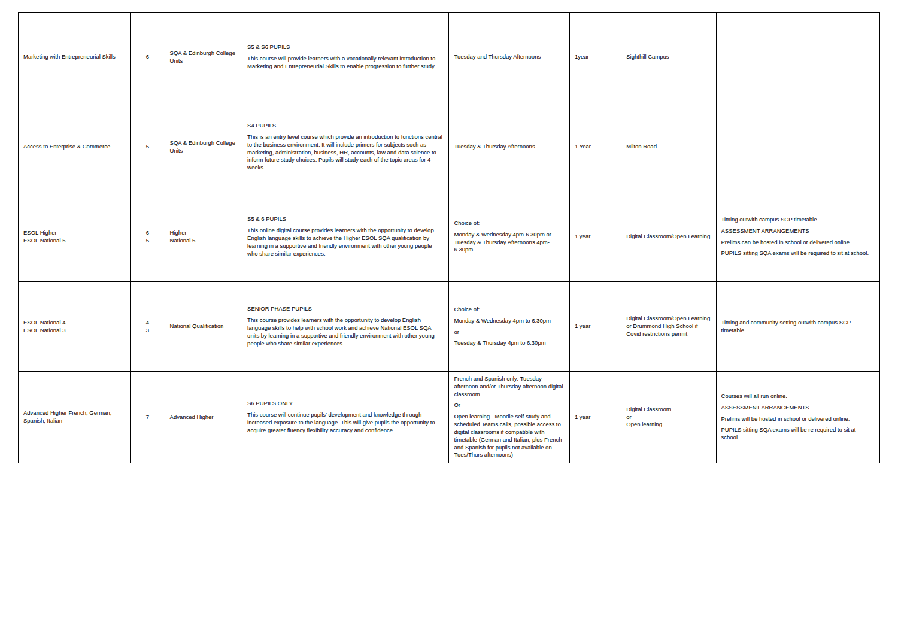| Marketing with Entrepreneurial Skills | 6 | SQA & Edinburgh College Units | S5 & S6 PUPILS This course will provide learners with a vocationally relevant introduction to Marketing and Entrepreneurial Skills to enable progression to further study. | Tuesday and Thursday Afternoons | 1year | Sighthill Campus | |
| Access to Enterprise & Commerce | 5 | SQA & Edinburgh College Units | S4 PUPILS This is an entry level course which provide an introduction to functions central to the business environment. It will include primers for subjects such as marketing, administration, business, HR, accounts, law and data science to inform future study choices. Pupils will study each of the topic areas for 4 weeks. | Tuesday & Thursday Afternoons | 1 Year | Milton Road | |
| ESOL Higher ESOL National 5 | 6 5 | Higher National 5 | S5 & 6 PUPILS This online digital course provides learners with the opportunity to develop English language skills to achieve the Higher ESOL SQA qualification by learning in a supportive and friendly environment with other young people who share similar experiences. | Choice of: Monday & Wednesday 4pm-6.30pm or Tuesday & Thursday Afternoons 4pm-6.30pm | 1 year | Digital Classroom/Open Learning | Timing outwith campus SCP timetable ASSESSMENT ARRANGEMENTS Prelims can be hosted in school or delivered online. PUPILS sitting SQA exams will be required to sit at school. |
| ESOL National 4 ESOL National 3 | 4 3 | National Qualification | SENIOR PHASE PUPILS This course provides learners with the opportunity to develop English language skills to help with school work and achieve National ESOL SQA units by learning in a supportive and friendly environment with other young people who share similar experiences. | Choice of: Monday & Wednesday 4pm to 6.30pm or Tuesday & Thursday 4pm to 6.30pm | 1 year | Digital Classroom/Open Learning or Drummond High School if Covid restrictions permit | Timing and community setting outwith campus SCP timetable |
| Advanced Higher French, German, Spanish, Italian | 7 | Advanced Higher | S6 PUPILS ONLY This course will continue pupils' development and knowledge through increased exposure to the language. This will give pupils the opportunity to acquire greater fluency flexibility accuracy and confidence. | French and Spanish only: Tuesday afternoon and/or Thursday afternoon digital classroom Or Open learning - Moodle self-study and scheduled Teams calls, possible access to digital classrooms if compatible with timetable (German and Italian, plus French and Spanish for pupils not available on Tues/Thurs afternoons) | 1 year | Digital Classroom or Open learning | Courses will all run online. ASSESSMENT ARRANGEMENTS Prelims will be hosted in school or delivered online. PUPILS sitting SQA exams will be re required to sit at school. |